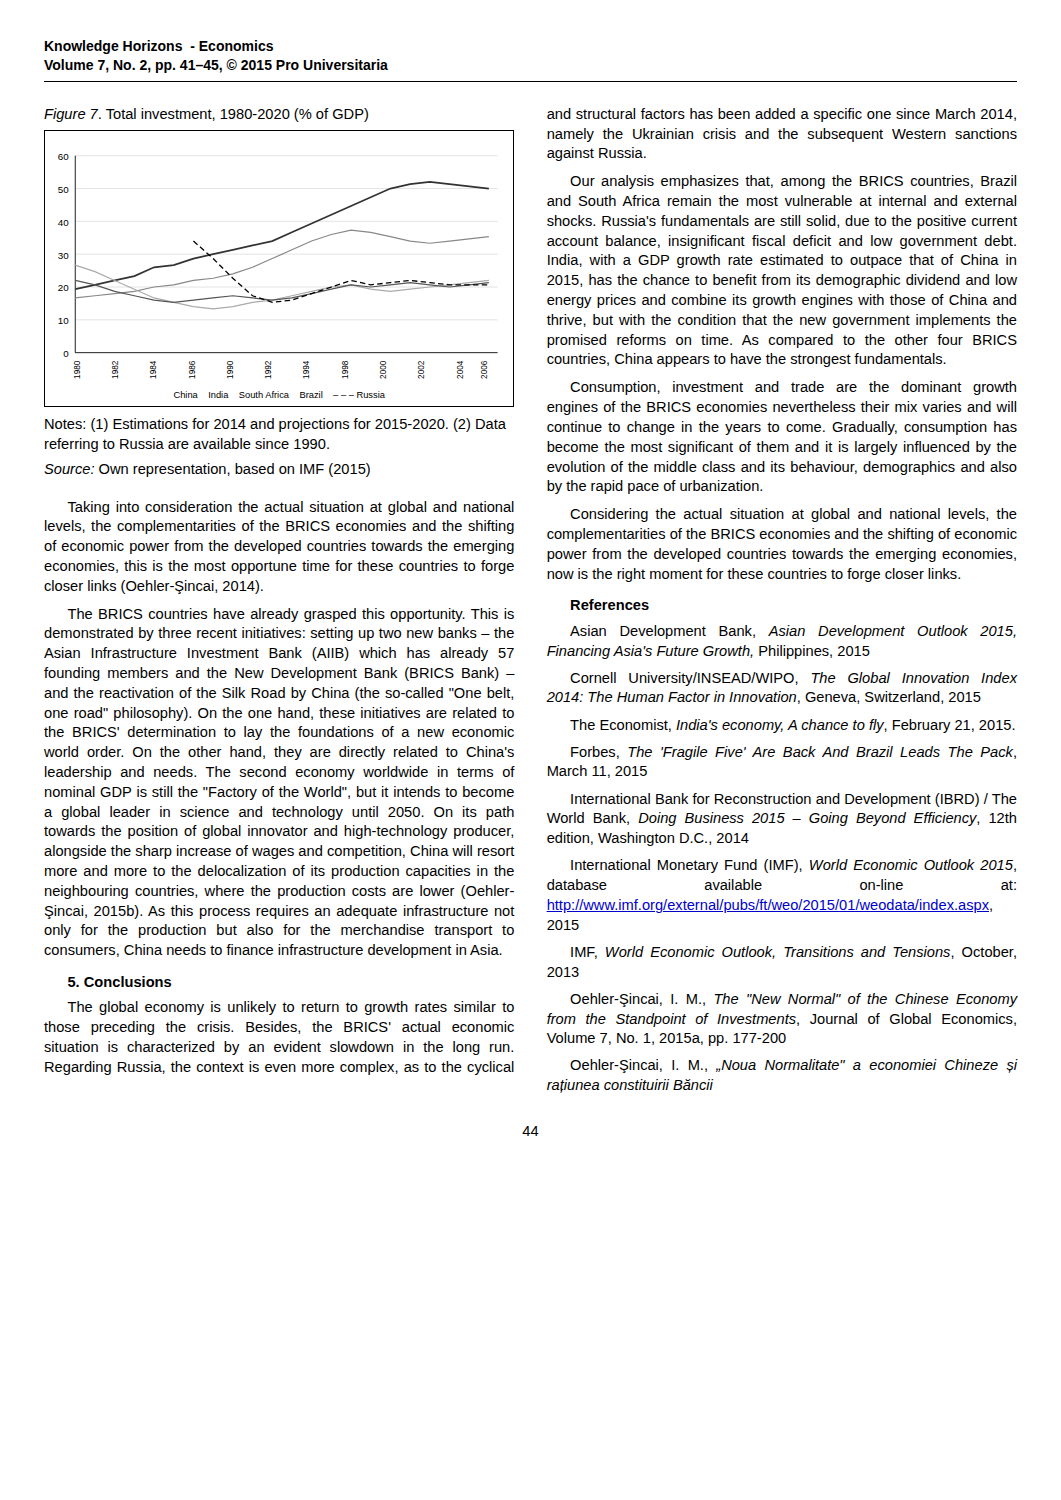Knowledge Horizons - Economics
Volume 7, No. 2, pp. 41–45, © 2015 Pro Universitaria
Figure 7. Total investment, 1980-2020 (% of GDP)
60 50 40 30 20 10 0 1980 1982 1984 1986 1990 1992 1994 1998 2000 2002 2004 2006
China India South Africa Brazil – – – Russia
Notes: (1) Estimations for 2014 and projections for 2015-2020. (2) Data referring to Russia are available since 1990.
Source: Own representation, based on IMF (2015)
Taking into consideration the actual situation at global and national levels, the complementarities of the BRICS economies and the shifting of economic power from the developed countries towards the emerging economies, this is the most opportune time for these countries to forge closer links (Oehler-Şincai, 2014).
The BRICS countries have already grasped this opportunity. This is demonstrated by three recent initiatives: setting up two new banks – the Asian Infrastructure Investment Bank (AIIB) which has already 57 founding members and the New Development Bank (BRICS Bank) – and the reactivation of the Silk Road by China (the so-called "One belt, one road" philosophy). On the one hand, these initiatives are related to the BRICS' determination to lay the foundations of a new economic world order. On the other hand, they are directly related to China's leadership and needs. The second economy worldwide in terms of nominal GDP is still the "Factory of the World", but it intends to become a global leader in science and technology until 2050. On its path towards the position of global innovator and high-technology producer, alongside the sharp increase of wages and competition, China will resort more and more to the delocalization of its production capacities in the neighbouring countries, where the production costs are lower (Oehler-Şincai, 2015b). As this process requires an adequate infrastructure not only for the production but also for the merchandise transport to consumers, China needs to finance infrastructure development in Asia.
5. Conclusions
The global economy is unlikely to return to growth rates similar to those preceding the crisis. Besides, the BRICS' actual economic situation is characterized by an evident slowdown in the long run. Regarding Russia, the context is even more complex, as to the cyclical and structural factors has been added a specific one since March 2014, namely the Ukrainian crisis and the subsequent Western sanctions against Russia.
Our analysis emphasizes that, among the BRICS countries, Brazil and South Africa remain the most vulnerable at internal and external shocks. Russia's fundamentals are still solid, due to the positive current account balance, insignificant fiscal deficit and low government debt. India, with a GDP growth rate estimated to outpace that of China in 2015, has the chance to benefit from its demographic dividend and low energy prices and combine its growth engines with those of China and thrive, but with the condition that the new government implements the promised reforms on time. As compared to the other four BRICS countries, China appears to have the strongest fundamentals.
Consumption, investment and trade are the dominant growth engines of the BRICS economies nevertheless their mix varies and will continue to change in the years to come. Gradually, consumption has become the most significant of them and it is largely influenced by the evolution of the middle class and its behaviour, demographics and also by the rapid pace of urbanization.
Considering the actual situation at global and national levels, the complementarities of the BRICS economies and the shifting of economic power from the developed countries towards the emerging economies, now is the right moment for these countries to forge closer links.
References
Asian Development Bank, Asian Development Outlook 2015, Financing Asia's Future Growth, Philippines, 2015
Cornell University/INSEAD/WIPO, The Global Innovation Index 2014: The Human Factor in Innovation, Geneva, Switzerland, 2015
The Economist, India's economy, A chance to fly, February 21, 2015.
Forbes, The 'Fragile Five' Are Back And Brazil Leads The Pack, March 11, 2015
International Bank for Reconstruction and Development (IBRD) / The World Bank, Doing Business 2015 – Going Beyond Efficiency, 12th edition, Washington D.C., 2014
International Monetary Fund (IMF), World Economic Outlook 2015, database available on-line at: http://www.imf.org/external/pubs/ft/weo/2015/01/weodata/index.aspx, 2015
IMF, World Economic Outlook, Transitions and Tensions, October, 2013
Oehler-Şincai, I. M., The "New Normal" of the Chinese Economy from the Standpoint of Investments, Journal of Global Economics, Volume 7, No. 1, 2015a, pp. 177-200
Oehler-Şincai, I. M., „Noua Normalitate" a economiei Chineze și rațiunea constituirii Băncii
44